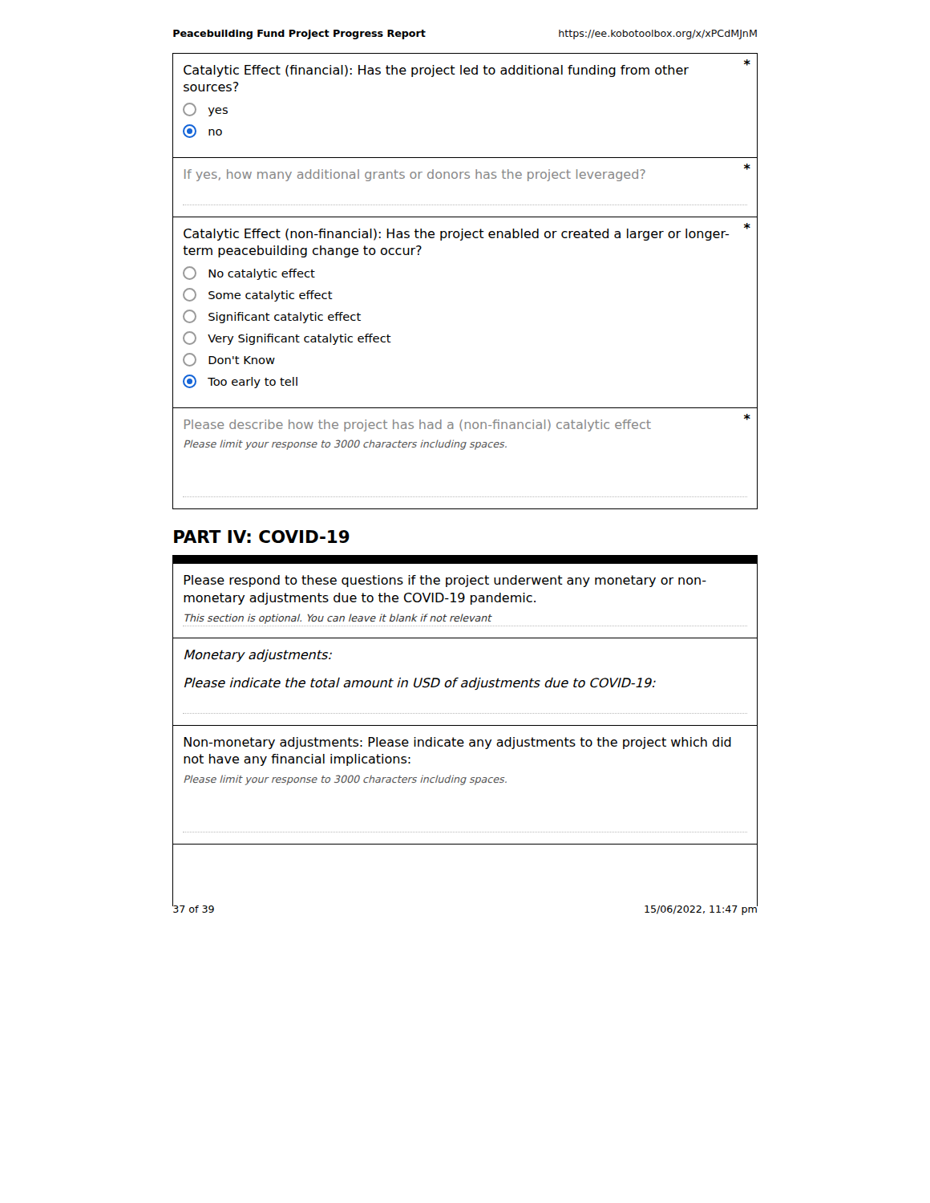Peacebuilding Fund Project Progress Report
https://ee.kobotoolbox.org/x/xPCdMJnM
| * Catalytic Effect (financial): Has the project led to additional funding from other sources? yes no |
| * If yes, how many additional grants or donors has the project leveraged? |
| * Catalytic Effect (non-financial): Has the project enabled or created a larger or longer-term peacebuilding change to occur? No catalytic effect Some catalytic effect Significant catalytic effect Very Significant catalytic effect Don't Know Too early to tell |
| * Please describe how the project has had a (non-financial) catalytic effect Please limit your response to 3000 characters including spaces. |
PART IV: COVID-19
| Please respond to these questions if the project underwent any monetary or non-monetary adjustments due to the COVID-19 pandemic. This section is optional. You can leave it blank if not relevant |
| Monetary adjustments: Please indicate the total amount in USD of adjustments due to COVID-19: |
| Non-monetary adjustments: Please indicate any adjustments to the project which did not have any financial implications: Please limit your response to 3000 characters including spaces. |
37 of 39
15/06/2022, 11:47 pm